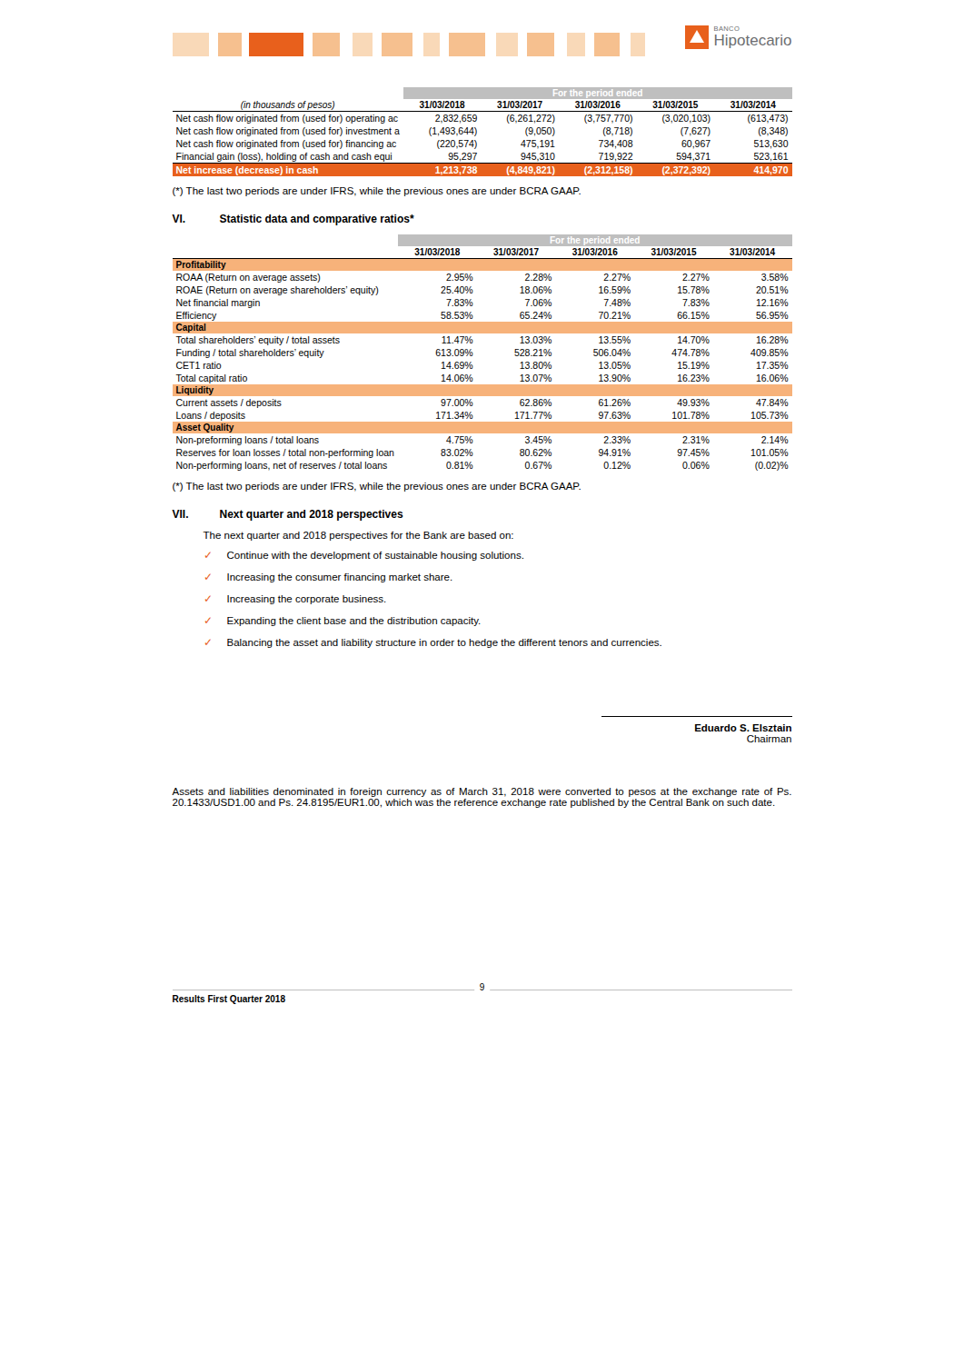BANCO
Hipotecario
| | For the period ended |
| (in thousands of pesos) | 31/03/2018 | 31/03/2017 | 31/03/2016 | 31/03/2015 | 31/03/2014 |
| Net cash flow originated from (used for) operating ac | 2,832,659 | (6,261,272) | (3,757,770) | (3,020,103) | (613,473) |
| Net cash flow originated from (used for) investment a | (1,493,644) | (9,050) | (8,718) | (7,627) | (8,348) |
| Net cash flow originated from (used for) financing ac | (220,574) | 475,191 | 734,408 | 60,967 | 513,630 |
| Financial gain (loss), holding of cash and cash equi | 95,297 | 945,310 | 719,922 | 594,371 | 523,161 |
| Net increase (decrease) in cash | 1,213,738 | (4,849,821) | (2,312,158) | (2,372,392) | 414,970 |
(*) The last two periods are under IFRS, while the previous ones are under BCRA GAAP.
VI. Statistic data and comparative ratios*
| | For the period ended |
| | 31/03/2018 | 31/03/2017 | 31/03/2016 | 31/03/2015 | 31/03/2014 |
| Profitability |
| ROAA (Return on average assets) | 2.95% | 2.28% | 2.27% | 2.27% | 3.58% |
| ROAE (Return on average shareholders’ equity) | 25.40% | 18.06% | 16.59% | 15.78% | 20.51% |
| Net financial margin | 7.83% | 7.06% | 7.48% | 7.83% | 12.16% |
| Efficiency | 58.53% | 65.24% | 70.21% | 66.15% | 56.95% |
| Capital |
| Total shareholders’ equity / total assets | 11.47% | 13.03% | 13.55% | 14.70% | 16.28% |
| Funding / total shareholders’ equity | 613.09% | 528.21% | 506.04% | 474.78% | 409.85% |
| CET1 ratio | 14.69% | 13.80% | 13.05% | 15.19% | 17.35% |
| Total capital ratio | 14.06% | 13.07% | 13.90% | 16.23% | 16.06% |
| Liquidity |
| Current assets / deposits | 97.00% | 62.86% | 61.26% | 49.93% | 47.84% |
| Loans / deposits | 171.34% | 171.77% | 97.63% | 101.78% | 105.73% |
| Asset Quality |
| Non-preforming loans / total loans | 4.75% | 3.45% | 2.33% | 2.31% | 2.14% |
| Reserves for loan losses / total non-performing loan | 83.02% | 80.62% | 94.91% | 97.45% | 101.05% |
| Non-performing loans, net of reserves / total loans | 0.81% | 0.67% | 0.12% | 0.06% | (0.02)% |
(*) The last two periods are under IFRS, while the previous ones are under BCRA GAAP.
VII. Next quarter and 2018 perspectives
The next quarter and 2018 perspectives for the Bank are based on:
Continue with the development of sustainable housing solutions.
Increasing the consumer financing market share.
Increasing the corporate business.
Expanding the client base and the distribution capacity.
Balancing the asset and liability structure in order to hedge the different tenors and currencies.
Eduardo S. Elsztain
Chairman
Assets and liabilities denominated in foreign currency as of March 31, 2018 were converted to pesos at the exchange rate of Ps. 20.1433/USD1.00 and Ps. 24.8195/EUR1.00, which was the reference exchange rate published by the Central Bank on such date.
9 Results First Quarter 2018